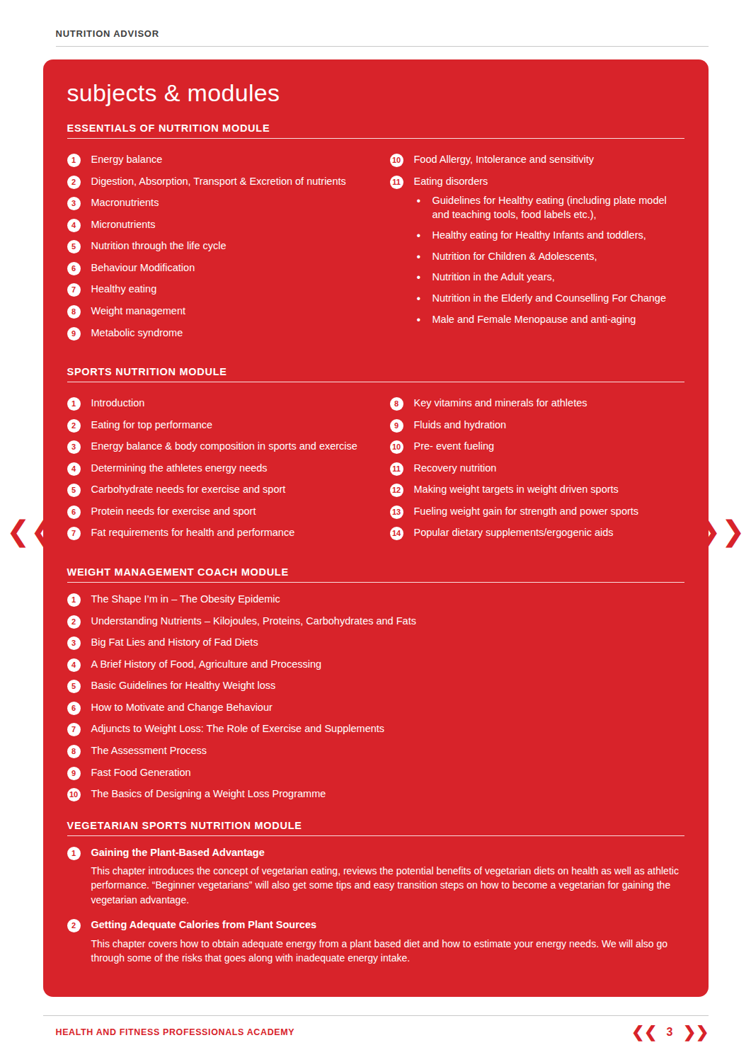NUTRITION ADVISOR
❮❮ ❯❯
subjects & modules
Essentials of Nutrition Module
Energy balance
Digestion, Absorption, Transport & Excretion of nutrients
Macronutrients
Micronutrients
Nutrition through the life cycle
Behaviour Modification
Healthy eating
Weight management
Metabolic syndrome
Food Allergy, Intolerance and sensitivity
Eating disorders
Guidelines for Healthy eating (including plate model and teaching tools, food labels etc.),
Healthy eating for Healthy Infants and toddlers,
Nutrition for Children & Adolescents,
Nutrition in the Adult years,
Nutrition in the Elderly and Counselling For Change
Male and Female Menopause and anti-aging
Sports Nutrition Module
Introduction
Eating for top performance
Energy balance & body composition in sports and exercise
Determining the athletes energy needs
Carbohydrate needs for exercise and sport
Protein needs for exercise and sport
Fat requirements for health and performance
Key vitamins and minerals for athletes
Fluids and hydration
Pre- event fueling
Recovery nutrition
Making weight targets in weight driven sports
Fueling weight gain for strength and power sports
Popular dietary supplements/ergogenic aids
Weight Management Coach Module
The Shape I’m in – The Obesity Epidemic
Understanding Nutrients – Kilojoules, Proteins, Carbohydrates and Fats
Big Fat Lies and History of Fad Diets
A Brief History of Food, Agriculture and Processing
Basic Guidelines for Healthy Weight loss
How to Motivate and Change Behaviour
Adjuncts to Weight Loss: The Role of Exercise and Supplements
The Assessment Process
Fast Food Generation
The Basics of Designing a Weight Loss Programme
Vegetarian Sports Nutrition Module
Gaining the Plant-Based Advantage
This chapter introduces the concept of vegetarian eating, reviews the potential benefits of vegetarian diets on health as well as athletic performance. “Beginner vegetarians” will also get some tips and easy transition steps on how to become a vegetarian for gaining the vegetarian advantage.
Getting Adequate Calories from Plant Sources
This chapter covers how to obtain adequate energy from a plant based diet and how to estimate your energy needs. We will also go through some of the risks that goes along with inadequate energy intake.
HEALTH AND FITNESS PROFESSIONALS ACADEMY
❮❮ 3 ❯❯